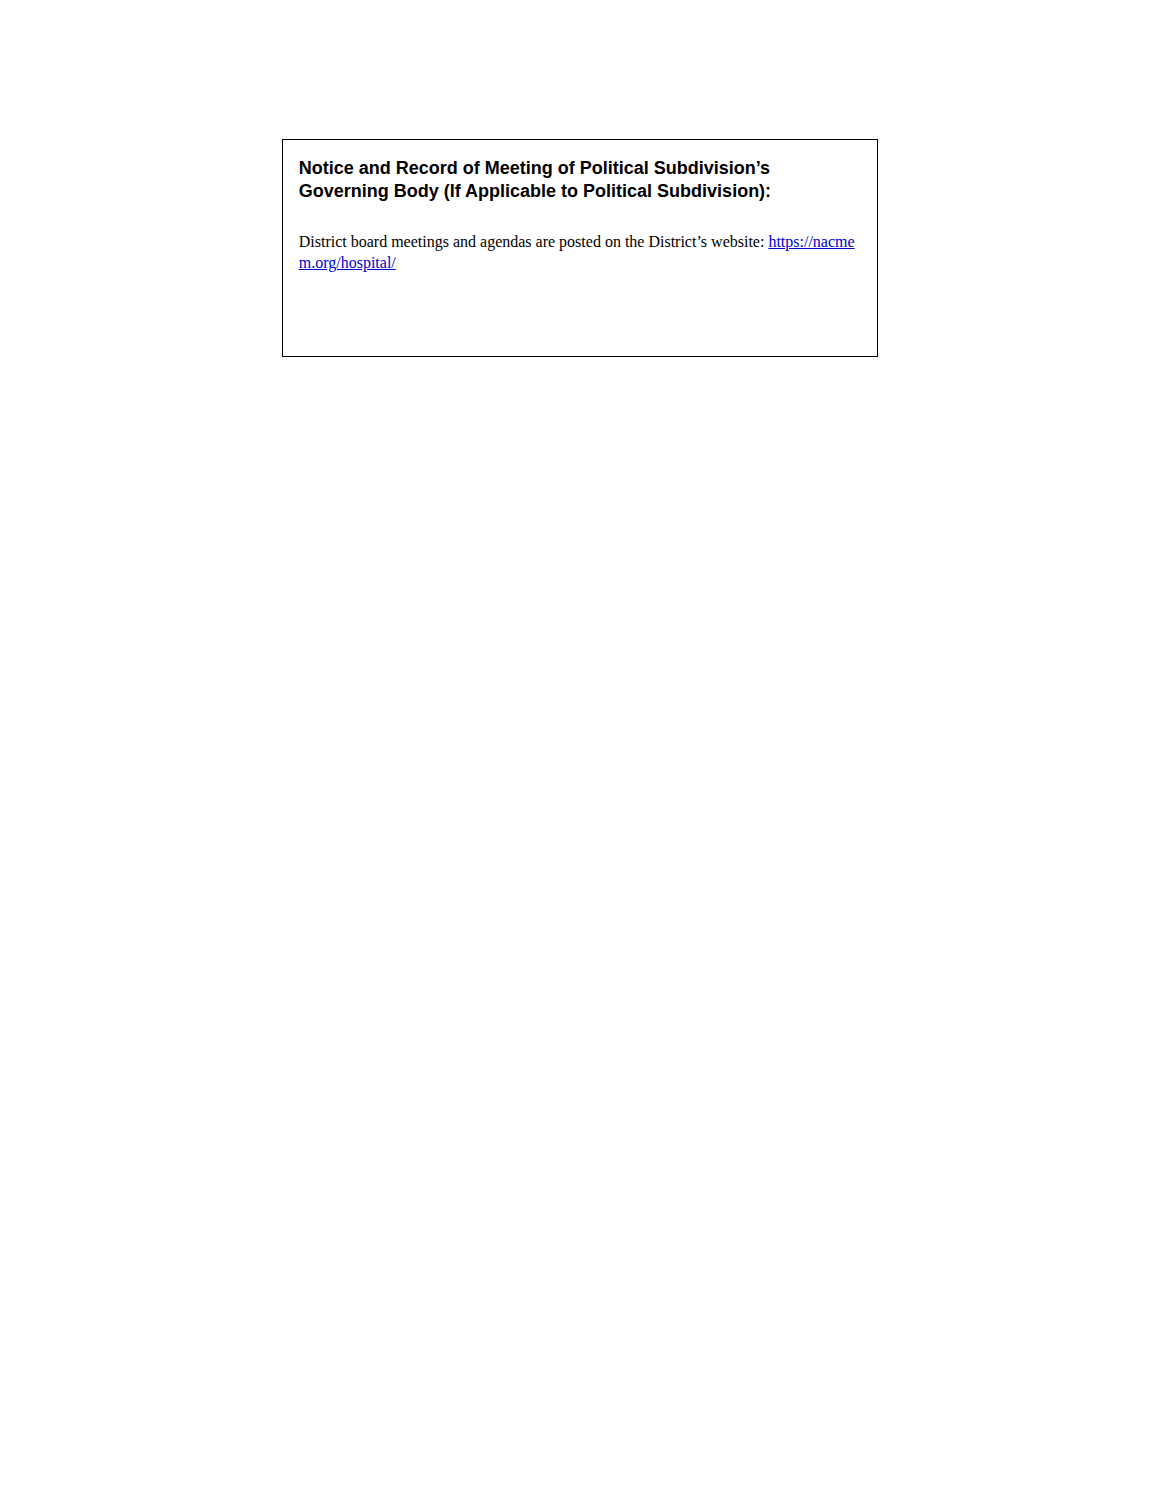Notice and Record of Meeting of Political Subdivision’s Governing Body (If Applicable to Political Subdivision):
District board meetings and agendas are posted on the District’s website: https://nacmem.org/hospital/